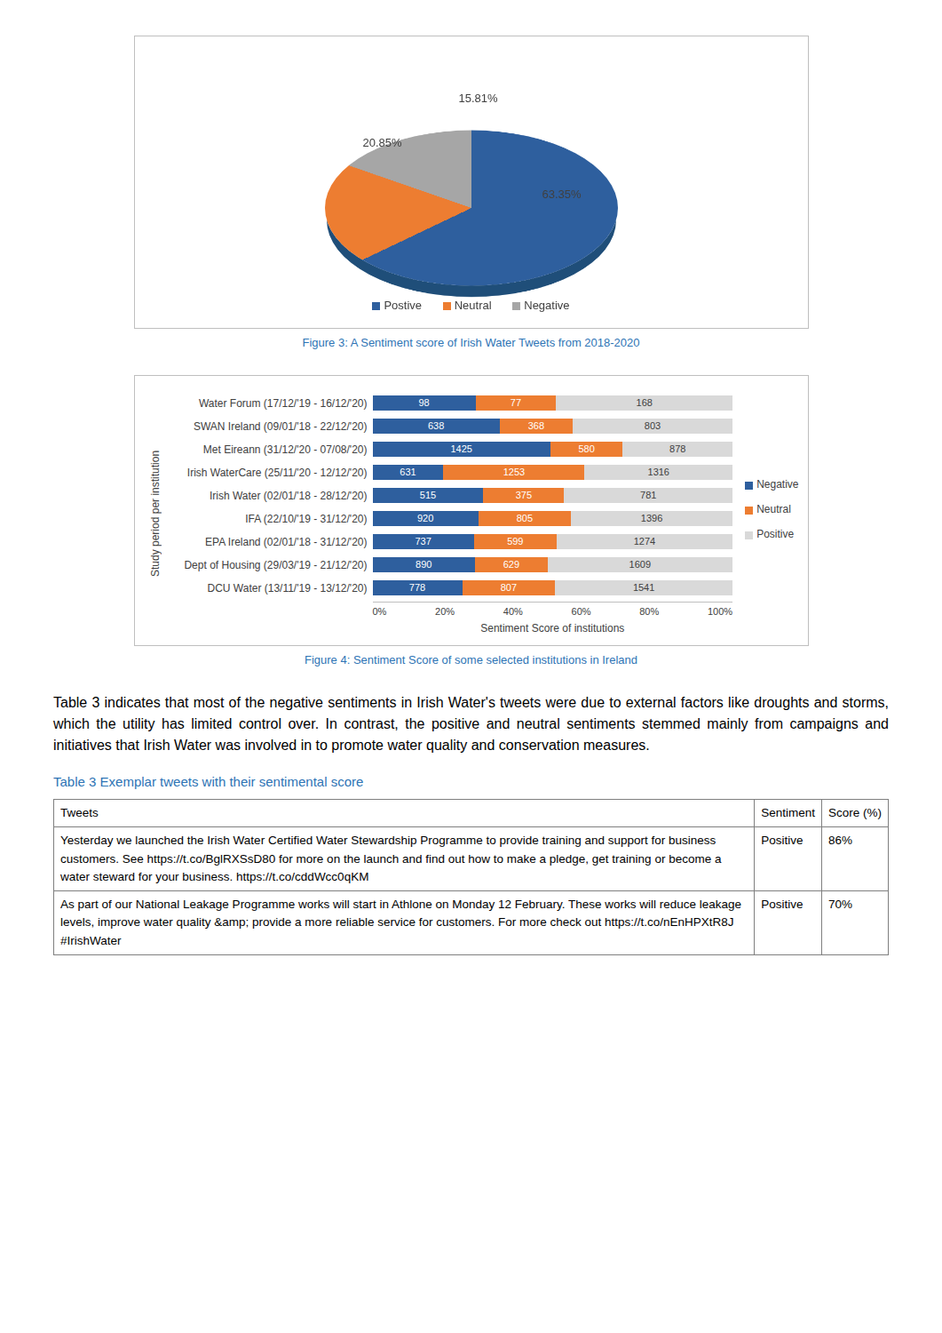63.35%
20.85%
15.81%
Postive Neutral Negative
Figure 3: A Sentiment score of Irish Water Tweets from 2018-2020
Study period per institution
Water Forum (17/12/'19 - 16/12/'20)
SWAN Ireland (09/01/'18 - 22/12/'20)
Met Eireann (31/12/'20 - 07/08/'20)
Irish WaterCare (25/11/'20 - 12/12/'20)
Irish Water (02/01/'18 - 28/12/'20)
IFA (22/10/'19 - 31/12/'20)
EPA Ireland (02/01/'18 - 31/12/'20)
Dept of Housing (29/03/'19 - 21/12/'20)
DCU Water (13/11/'19 - 13/12/'20)
98
77
168
638
368
803
1425
580
878
631
1253
1316
515
375
781
920
805
1396
737
599
1274
890
629
1609
778
807
1541
0% 20% 40% 60% 80% 100%
Sentiment Score of institutions
Negative
Neutral
Positive
Figure 4: Sentiment Score of some selected institutions in Ireland
Table 3 indicates that most of the negative sentiments in Irish Water's tweets were due to external factors like droughts and storms, which the utility has limited control over. In contrast, the positive and neutral sentiments stemmed mainly from campaigns and initiatives that Irish Water was involved in to promote water quality and conservation measures.
Table 3 Exemplar tweets with their sentimental score
| Tweets | Sentiment | Score (%) |
| --- | --- | --- |
| Yesterday we launched the Irish Water Certified Water Stewardship Programme to provide training and support for business customers. See https://t.co/BglRXSsD80 for more on the launch and find out how to make a pledge, get training or become a water steward for your business. https://t.co/cddWcc0qKM | Positive | 86% |
| As part of our National Leakage Programme works will start in Athlone on Monday 12 February. These works will reduce leakage levels, improve water quality &amp; provide a more reliable service for customers. For more check out https://t.co/nEnHPXtR8J #IrishWater | Positive | 70% |